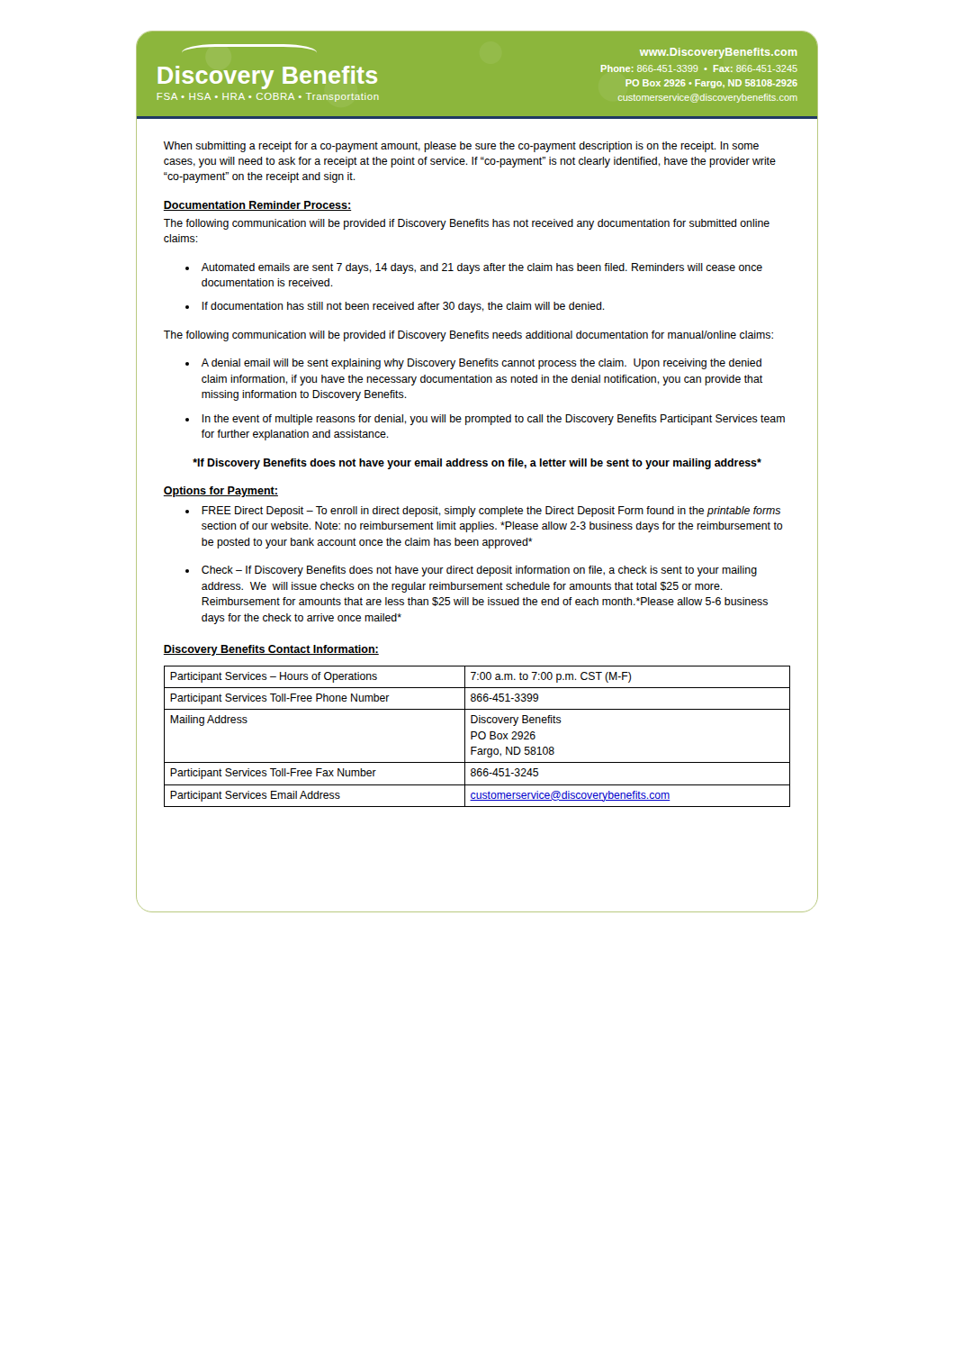Discovery Benefits
FSA • HSA • HRA • COBRA • Transportation
www.DiscoveryBenefits.com
Phone: 866-451-3399 • Fax: 866-451-3245
PO Box 2926 • Fargo, ND 58108-2926
customerservice@discoverybenefits.com
When submitting a receipt for a co-payment amount, please be sure the co-payment description is on the receipt. In some cases, you will need to ask for a receipt at the point of service. If “co-payment” is not clearly identified, have the provider write “co-payment” on the receipt and sign it.
Documentation Reminder Process:
The following communication will be provided if Discovery Benefits has not received any documentation for submitted online claims:
Automated emails are sent 7 days, 14 days, and 21 days after the claim has been filed. Reminders will cease once documentation is received.
If documentation has still not been received after 30 days, the claim will be denied.
The following communication will be provided if Discovery Benefits needs additional documentation for manual/online claims:
A denial email will be sent explaining why Discovery Benefits cannot process the claim. Upon receiving the denied claim information, if you have the necessary documentation as noted in the denial notification, you can provide that missing information to Discovery Benefits.
In the event of multiple reasons for denial, you will be prompted to call the Discovery Benefits Participant Services team for further explanation and assistance.
*If Discovery Benefits does not have your email address on file, a letter will be sent to your mailing address*
Options for Payment:
FREE Direct Deposit – To enroll in direct deposit, simply complete the Direct Deposit Form found in the printable forms section of our website. Note: no reimbursement limit applies. *Please allow 2-3 business days for the reimbursement to be posted to your bank account once the claim has been approved*
Check – If Discovery Benefits does not have your direct deposit information on file, a check is sent to your mailing address. We will issue checks on the regular reimbursement schedule for amounts that total $25 or more. Reimbursement for amounts that are less than $25 will be issued the end of each month.*Please allow 5-6 business days for the check to arrive once mailed*
Discovery Benefits Contact Information:
| Participant Services – Hours of Operations | 7:00 a.m. to 7:00 p.m. CST (M-F) |
| Participant Services Toll-Free Phone Number | 866-451-3399 |
| Mailing Address | Discovery Benefits PO Box 2926 Fargo, ND 58108 |
| Participant Services Toll-Free Fax Number | 866-451-3245 |
| Participant Services Email Address | customerservice@discoverybenefits.com |